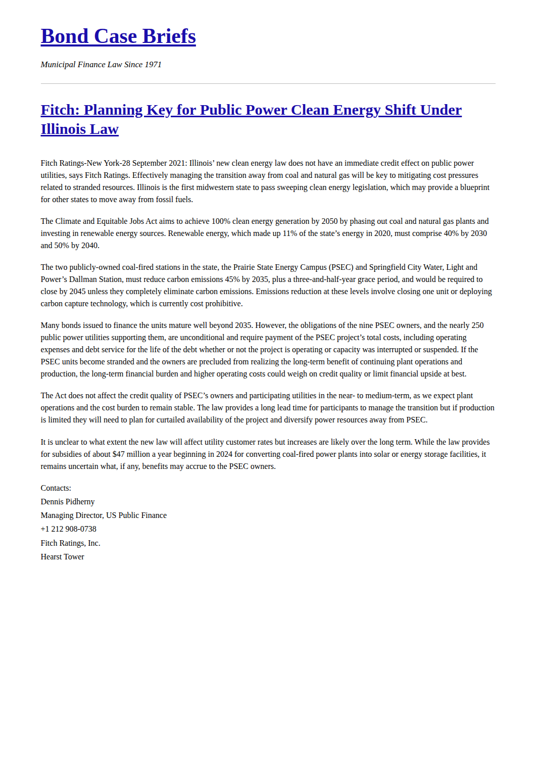Bond Case Briefs
Municipal Finance Law Since 1971
Fitch: Planning Key for Public Power Clean Energy Shift Under Illinois Law
Fitch Ratings-New York-28 September 2021: Illinois’ new clean energy law does not have an immediate credit effect on public power utilities, says Fitch Ratings. Effectively managing the transition away from coal and natural gas will be key to mitigating cost pressures related to stranded resources. Illinois is the first midwestern state to pass sweeping clean energy legislation, which may provide a blueprint for other states to move away from fossil fuels.
The Climate and Equitable Jobs Act aims to achieve 100% clean energy generation by 2050 by phasing out coal and natural gas plants and investing in renewable energy sources. Renewable energy, which made up 11% of the state’s energy in 2020, must comprise 40% by 2030 and 50% by 2040.
The two publicly-owned coal-fired stations in the state, the Prairie State Energy Campus (PSEC) and Springfield City Water, Light and Power’s Dallman Station, must reduce carbon emissions 45% by 2035, plus a three-and-half-year grace period, and would be required to close by 2045 unless they completely eliminate carbon emissions. Emissions reduction at these levels involve closing one unit or deploying carbon capture technology, which is currently cost prohibitive.
Many bonds issued to finance the units mature well beyond 2035. However, the obligations of the nine PSEC owners, and the nearly 250 public power utilities supporting them, are unconditional and require payment of the PSEC project’s total costs, including operating expenses and debt service for the life of the debt whether or not the project is operating or capacity was interrupted or suspended. If the PSEC units become stranded and the owners are precluded from realizing the long-term benefit of continuing plant operations and production, the long-term financial burden and higher operating costs could weigh on credit quality or limit financial upside at best.
The Act does not affect the credit quality of PSEC’s owners and participating utilities in the near- to medium-term, as we expect plant operations and the cost burden to remain stable. The law provides a long lead time for participants to manage the transition but if production is limited they will need to plan for curtailed availability of the project and diversify power resources away from PSEC.
It is unclear to what extent the new law will affect utility customer rates but increases are likely over the long term. While the law provides for subsidies of about $47 million a year beginning in 2024 for converting coal-fired power plants into solar or energy storage facilities, it remains uncertain what, if any, benefits may accrue to the PSEC owners.
Contacts:
Dennis Pidherny
Managing Director, US Public Finance
+1 212 908-0738
Fitch Ratings, Inc.
Hearst Tower